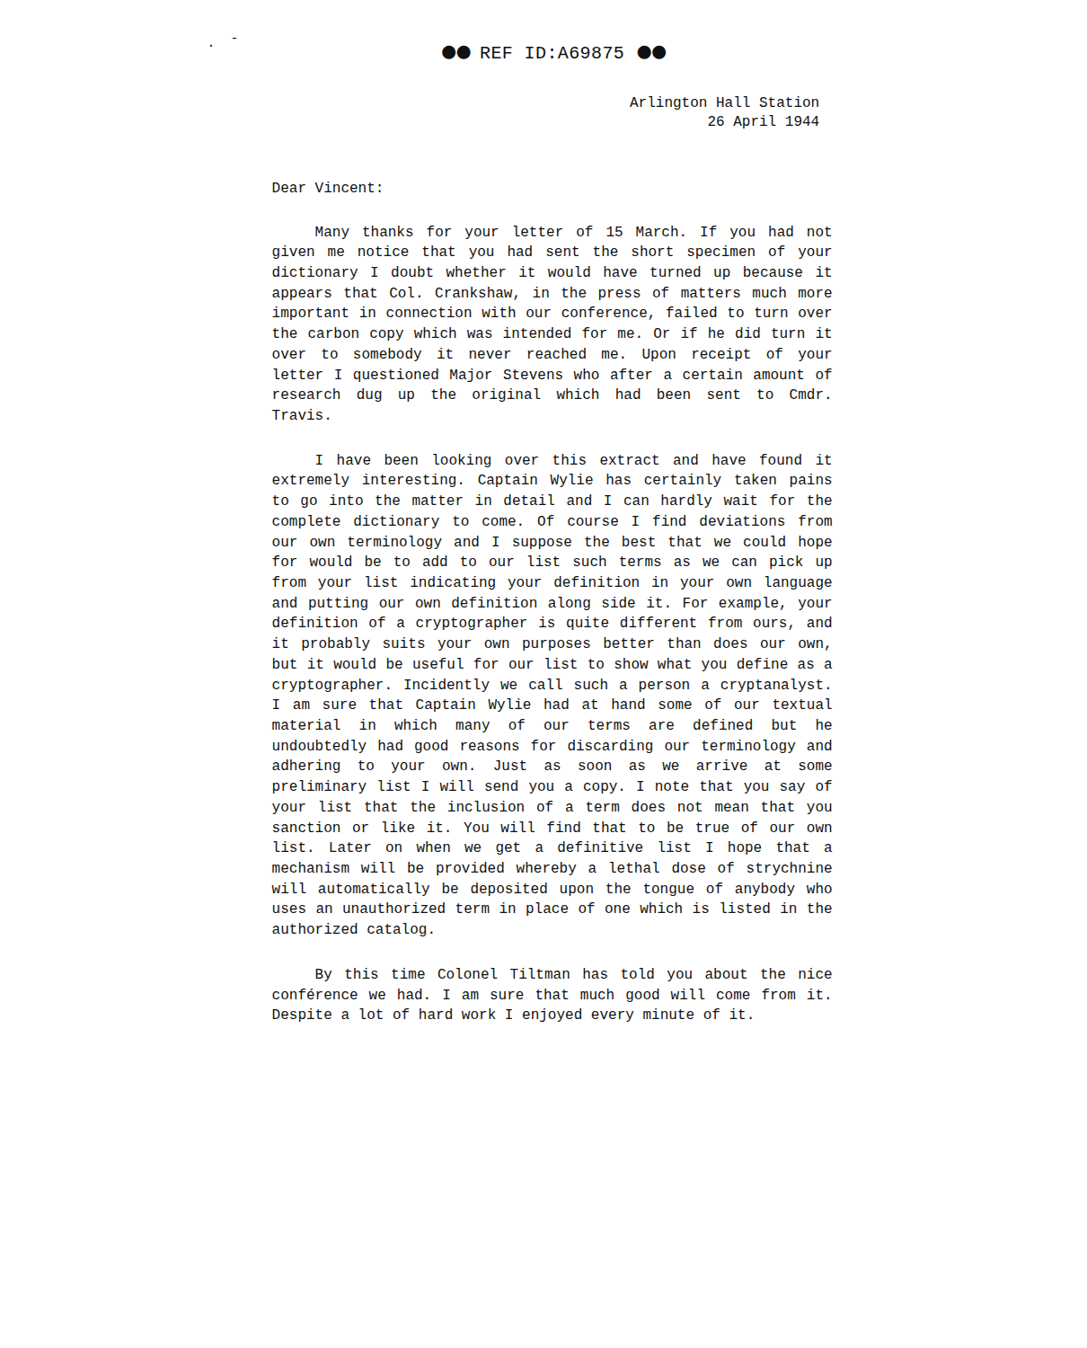.
-
●●REF ID:A69875●●
Arlington Hall Station
26 April 1944
Dear Vincent:
Many thanks for your letter of 15 March. If you had not given me notice that you had sent the short specimen of your dictionary I doubt whether it would have turned up because it appears that Col. Crankshaw, in the press of matters much more important in connection with our conference, failed to turn over the carbon copy which was intended for me. Or if he did turn it over to somebody it never reached me. Upon receipt of your letter I questioned Major Stevens who after a certain amount of research dug up the original which had been sent to Cmdr. Travis.
I have been looking over this extract and have found it extremely interesting. Captain Wylie has certainly taken pains to go into the matter in detail and I can hardly wait for the complete dictionary to come. Of course I find deviations from our own terminology and I suppose the best that we could hope for would be to add to our list such terms as we can pick up from your list indicating your definition in your own language and putting our own definition along side it. For example, your definition of a cryptographer is quite different from ours, and it probably suits your own purposes better than does our own, but it would be useful for our list to show what you define as a cryptographer. Incidently we call such a person a cryptanalyst. I am sure that Captain Wylie had at hand some of our textual material in which many of our terms are defined but he undoubtedly had good reasons for discarding our terminology and adhering to your own. Just as soon as we arrive at some preliminary list I will send you a copy. I note that you say of your list that the inclusion of a term does not mean that you sanction or like it. You will find that to be true of our own list. Later on when we get a definitive list I hope that a mechanism will be provided whereby a lethal dose of strychnine will automatically be deposited upon the tongue of anybody who uses an unauthorized term in place of one which is listed in the authorized catalog.
By this time Colonel Tiltman has told you about the nice conférence we had. I am sure that much good will come from it. Despite a lot of hard work I enjoyed every minute of it.